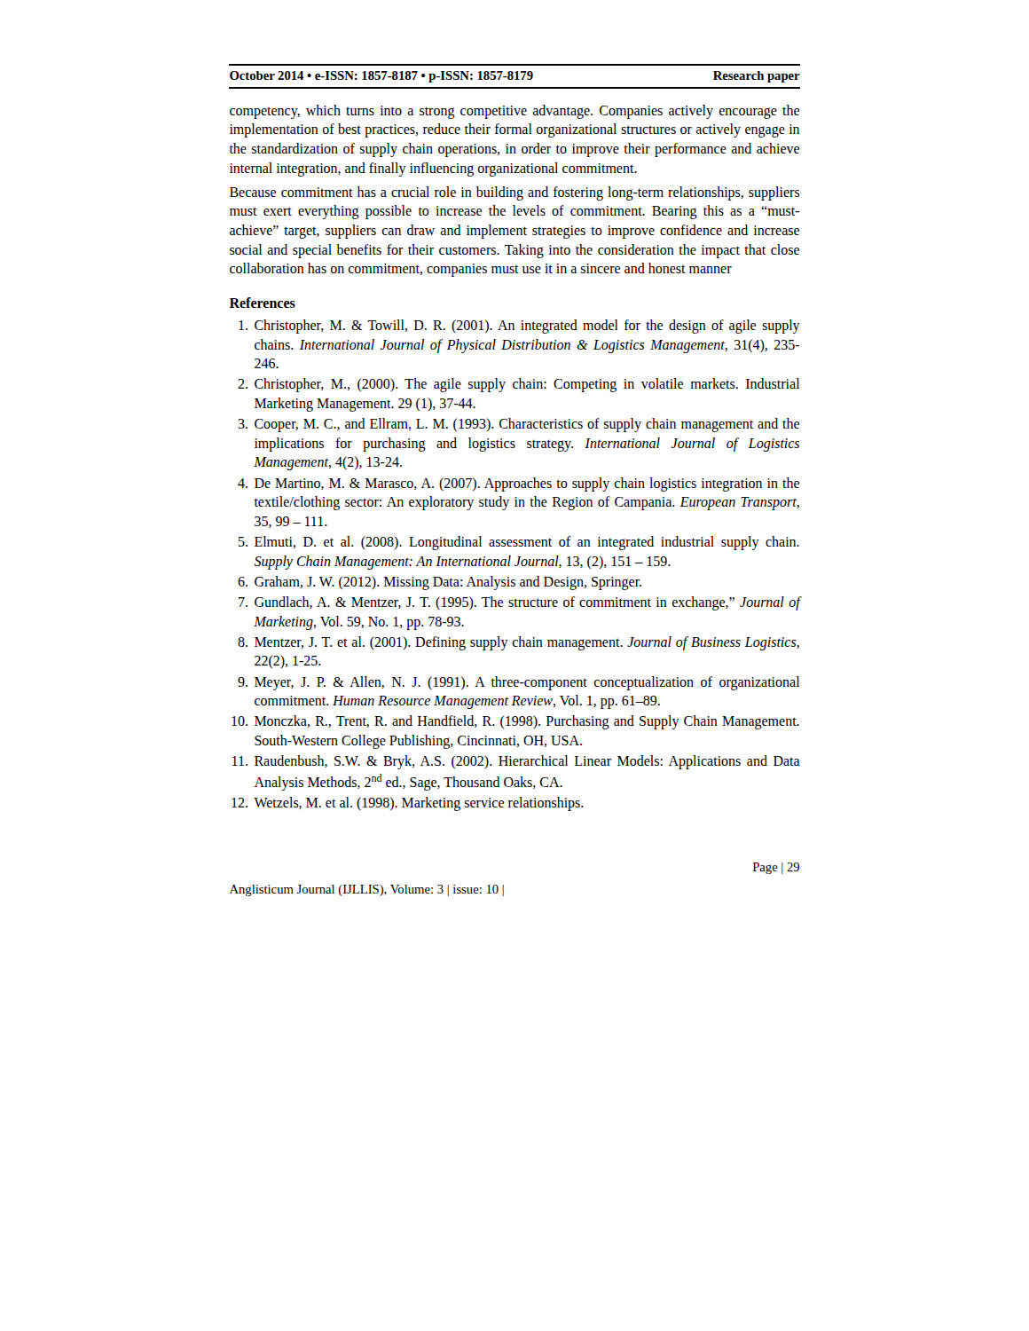October 2014 • e-ISSN: 1857-8187 • p-ISSN: 1857-8179 Research paper
competency, which turns into a strong competitive advantage. Companies actively encourage the implementation of best practices, reduce their formal organizational structures or actively engage in the standardization of supply chain operations, in order to improve their performance and achieve internal integration, and finally influencing organizational commitment.
Because commitment has a crucial role in building and fostering long-term relationships, suppliers must exert everything possible to increase the levels of commitment. Bearing this as a “must-achieve” target, suppliers can draw and implement strategies to improve confidence and increase social and special benefits for their customers. Taking into the consideration the impact that close collaboration has on commitment, companies must use it in a sincere and honest manner
References
Christopher, M. & Towill, D. R. (2001). An integrated model for the design of agile supply chains. International Journal of Physical Distribution & Logistics Management, 31(4), 235-246.
Christopher, M., (2000). The agile supply chain: Competing in volatile markets. Industrial Marketing Management. 29 (1), 37-44.
Cooper, M. C., and Ellram, L. M. (1993). Characteristics of supply chain management and the implications for purchasing and logistics strategy. International Journal of Logistics Management, 4(2), 13-24.
De Martino, M. & Marasco, A. (2007). Approaches to supply chain logistics integration in the textile/clothing sector: An exploratory study in the Region of Campania. European Transport, 35, 99 – 111.
Elmuti, D. et al. (2008). Longitudinal assessment of an integrated industrial supply chain. Supply Chain Management: An International Journal, 13, (2), 151 – 159.
Graham, J. W. (2012). Missing Data: Analysis and Design, Springer.
Gundlach, A. & Mentzer, J. T. (1995). The structure of commitment in exchange,” Journal of Marketing, Vol. 59, No. 1, pp. 78-93.
Mentzer, J. T. et al. (2001). Defining supply chain management. Journal of Business Logistics, 22(2), 1-25.
Meyer, J. P. & Allen, N. J. (1991). A three-component conceptualization of organizational commitment. Human Resource Management Review, Vol. 1, pp. 61–89.
Monczka, R., Trent, R. and Handfield, R. (1998). Purchasing and Supply Chain Management. South-Western College Publishing, Cincinnati, OH, USA.
Raudenbush, S.W. & Bryk, A.S. (2002). Hierarchical Linear Models: Applications and Data Analysis Methods, 2nd ed., Sage, Thousand Oaks, CA.
Wetzels, M. et al. (1998). Marketing service relationships.
Page | 29
Anglisticum Journal (IJLLIS), Volume: 3 | issue: 10 |